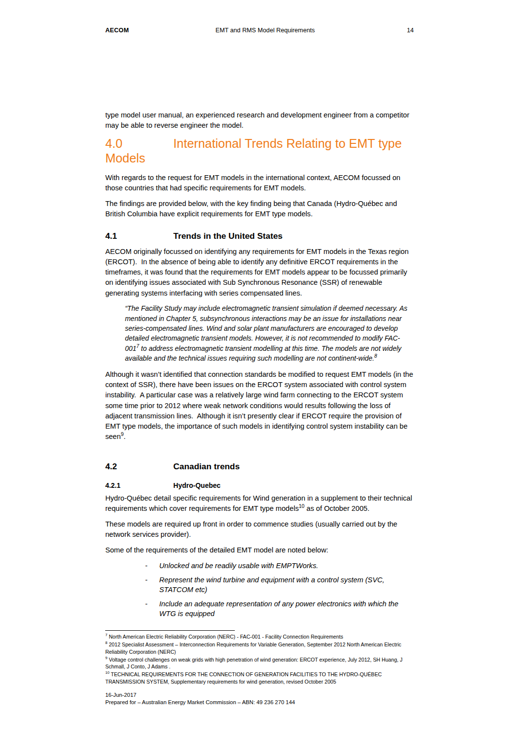AECOM
EMT and RMS Model Requirements
14
type model user manual, an experienced research and development engineer from a competitor may be able to reverse engineer the model.
4.0 International Trends Relating to EMT type Models
With regards to the request for EMT models in the international context, AECOM focussed on those countries that had specific requirements for EMT models.
The findings are provided below, with the key finding being that Canada (Hydro-Québec and British Columbia have explicit requirements for EMT type models.
4.1 Trends in the United States
AECOM originally focussed on identifying any requirements for EMT models in the Texas region (ERCOT). In the absence of being able to identify any definitive ERCOT requirements in the timeframes, it was found that the requirements for EMT models appear to be focussed primarily on identifying issues associated with Sub Synchronous Resonance (SSR) of renewable generating systems interfacing with series compensated lines.
“The Facility Study may include electromagnetic transient simulation if deemed necessary. As mentioned in Chapter 5, subsynchronous interactions may be an issue for installations near series-compensated lines. Wind and solar plant manufacturers are encouraged to develop detailed electromagnetic transient models. However, it is not recommended to modify FAC-0017 to address electromagnetic transient modelling at this time. The models are not widely available and the technical issues requiring such modelling are not continent-wide.8
Although it wasn’t identified that connection standards be modified to request EMT models (in the context of SSR), there have been issues on the ERCOT system associated with control system instability. A particular case was a relatively large wind farm connecting to the ERCOT system some time prior to 2012 where weak network conditions would results following the loss of adjacent transmission lines. Although it isn’t presently clear if ERCOT require the provision of EMT type models, the importance of such models in identifying control system instability can be seen9.
4.2 Canadian trends
4.2.1 Hydro-Quebec
Hydro-Québec detail specific requirements for Wind generation in a supplement to their technical requirements which cover requirements for EMT type models10 as of October 2005.
These models are required up front in order to commence studies (usually carried out by the network services provider).
Some of the requirements of the detailed EMT model are noted below:
Unlocked and be readily usable with EMPTWorks.
Represent the wind turbine and equipment with a control system (SVC, STATCOM etc)
Include an adequate representation of any power electronics with which the WTG is equipped
7 North American Electric Reliability Corporation (NERC) - FAC-001 - Facility Connection Requirements
8 2012 Specialist Assessment – Interconnection Requirements for Variable Generation, September 2012 North American Electric Reliability Corporation (NERC)
9 Voltage control challenges on weak grids with high penetration of wind generation: ERCOT experience, July 2012, SH Huang, J Schmall, J Conto, J Adams .
10 TECHNICAL REQUIREMENTS FOR THE CONNECTION OF GENERATION FACILITIES TO THE HYDRO-QUÉBEC TRANSMISSION SYSTEM, Supplementary requirements for wind generation, revised October 2005
16-Jun-2017
Prepared for – Australian Energy Market Commission – ABN: 49 236 270 144